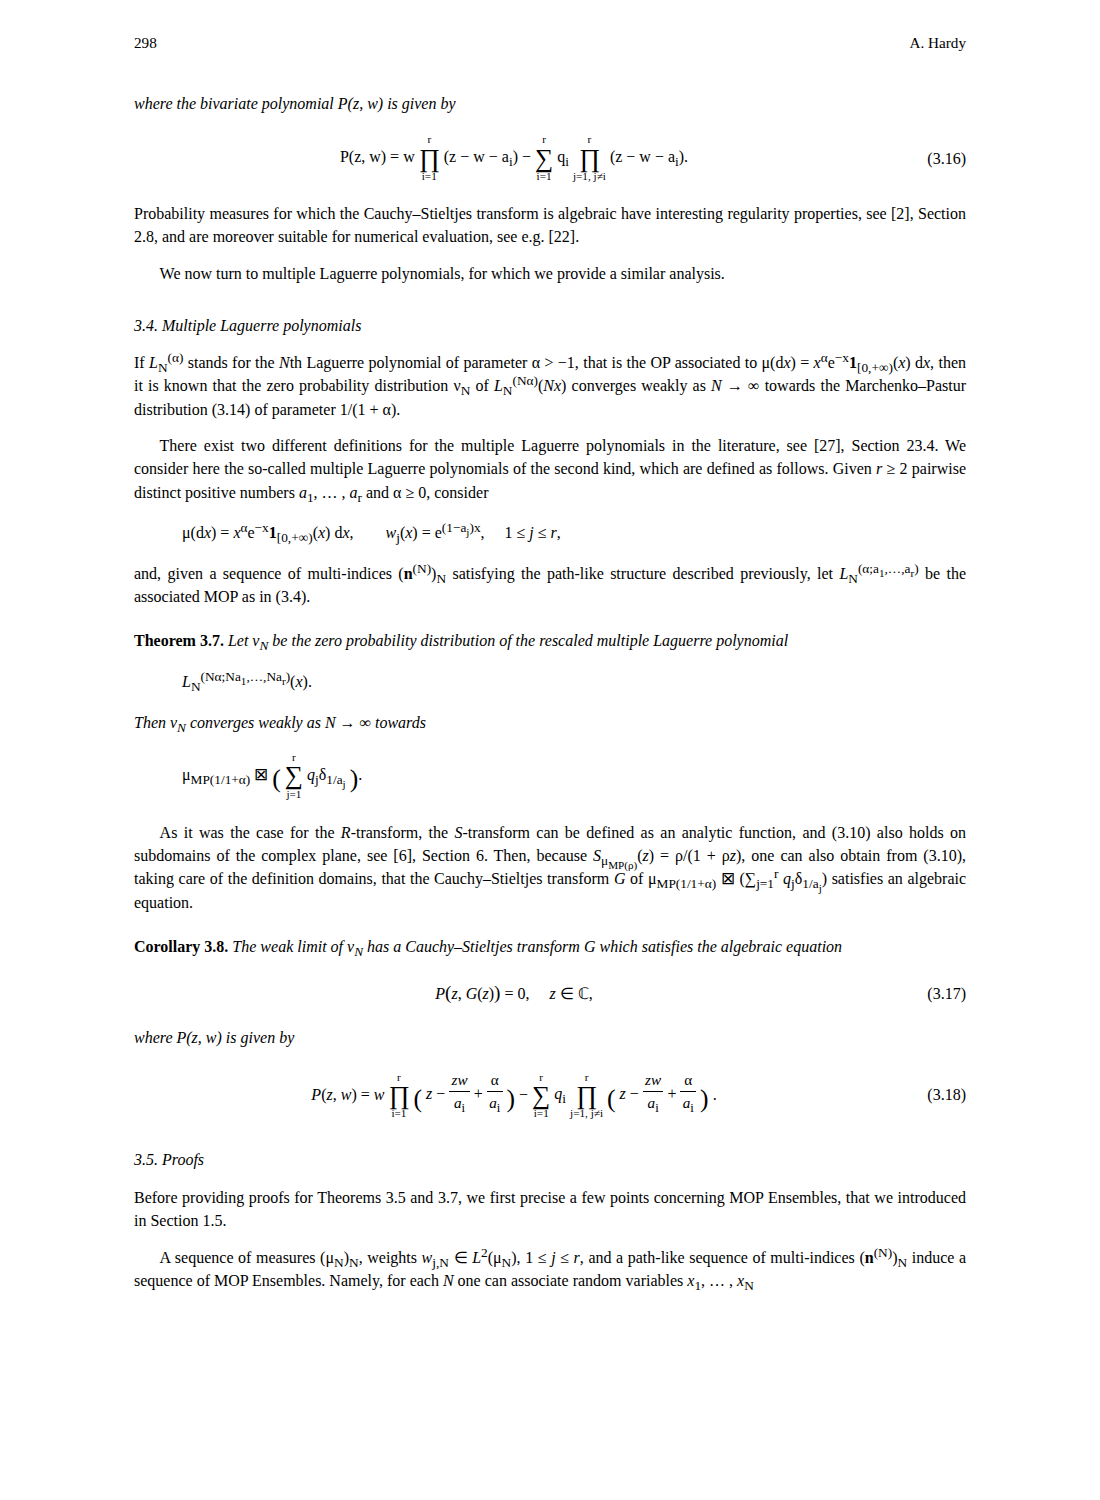298 A. Hardy
where the bivariate polynomial P(z, w) is given by
P(z, w) = w r∏i=1 (z − w − ai) − r∑i=1 qi r∏j=1, j≠i (z − w − ai).
(3.16)
Probability measures for which the Cauchy–Stieltjes transform is algebraic have interesting regularity properties, see [2], Section 2.8, and are moreover suitable for numerical evaluation, see e.g. [22].
We now turn to multiple Laguerre polynomials, for which we provide a similar analysis.
3.4. Multiple Laguerre polynomials
If LN(α) stands for the Nth Laguerre polynomial of parameter α > −1, that is the OP associated to μ(dx) = xαe−x1[0,+∞)(x) dx, then it is known that the zero probability distribution νN of LN(Nα)(Nx) converges weakly as N → ∞ towards the Marchenko–Pastur distribution (3.14) of parameter 1/(1 + α).
There exist two different definitions for the multiple Laguerre polynomials in the literature, see [27], Section 23.4. We consider here the so-called multiple Laguerre polynomials of the second kind, which are defined as follows. Given r ≥ 2 pairwise distinct positive numbers a1, … , ar and α ≥ 0, consider
μ(dx) = xαe−x1[0,+∞)(x) dx, wj(x) = e(1−aj)x, 1 ≤ j ≤ r,
and, given a sequence of multi-indices (n(N))N satisfying the path-like structure described previously, let LN(α;a1,…,ar) be the associated MOP as in (3.4).
Theorem 3.7. Let νN be the zero probability distribution of the rescaled multiple Laguerre polynomial
LN(Nα;Na1,…,Nar)(x).
Then νN converges weakly as N → ∞ towards
μMP(1/1+α) ⊠ ( r∑j=1 qjδ1/aj ).
As it was the case for the R-transform, the S-transform can be defined as an analytic function, and (3.10) also holds on subdomains of the complex plane, see [6], Section 6. Then, because SμMP(ρ)(z) = ρ/(1 + ρz), one can also obtain from (3.10), taking care of the definition domains, that the Cauchy–Stieltjes transform G of μMP(1/1+α) ⊠ (∑j=1r qjδ1/aj) satisfies an algebraic equation.
Corollary 3.8. The weak limit of νN has a Cauchy–Stieltjes transform G which satisfies the algebraic equation
P(z, G(z)) = 0, z ∈ ℂ,
(3.17)
where P(z, w) is given by
P(z, w) = w r∏i=1 ( z − zw ai + αai ) − r∑i=1 qi r∏j=1, j≠i ( z − zw ai + αai ) .
(3.18)
3.5. Proofs
Before providing proofs for Theorems 3.5 and 3.7, we first precise a few points concerning MOP Ensembles, that we introduced in Section 1.5.
A sequence of measures (μN)N, weights wj,N ∈ L2(μN), 1 ≤ j ≤ r, and a path-like sequence of multi-indices (n(N))N induce a sequence of MOP Ensembles. Namely, for each N one can associate random variables x1, … , xN